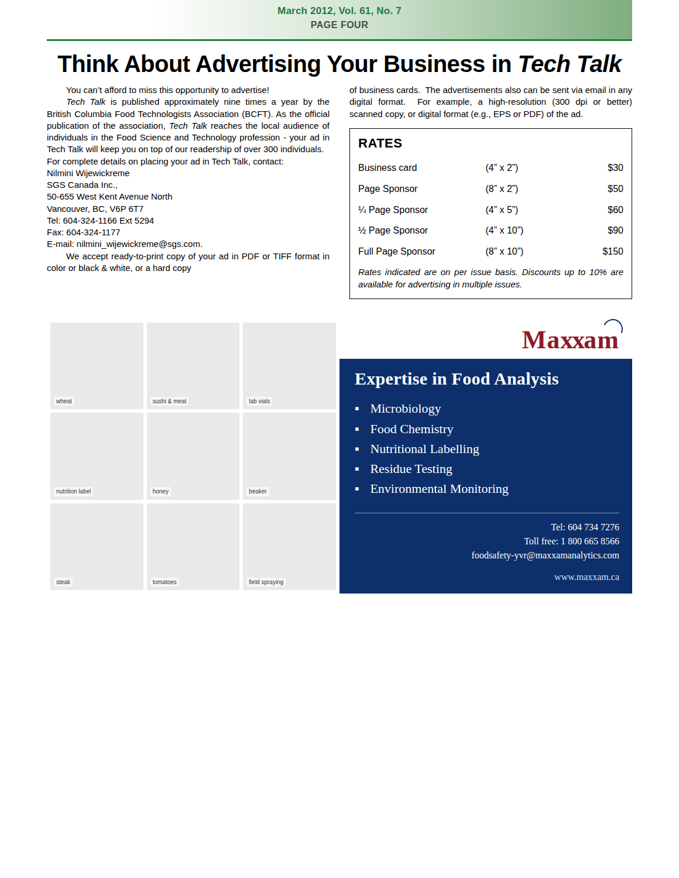March 2012, Vol. 61, No. 7
PAGE FOUR
Think About Advertising Your Business in Tech Talk
You can’t afford to miss this opportunity to advertise!
Tech Talk is published approximately nine times a year by the British Columbia Food Technologists Association (BCFT). As the official publication of the association, Tech Talk reaches the local audience of individuals in the Food Science and Technology profession - your ad in Tech Talk will keep you on top of our readership of over 300 individuals.
For complete details on placing your ad in Tech Talk, contact:
Nilmini Wijewickreme
SGS Canada Inc.,
50-655 West Kent Avenue North
Vancouver, BC, V6P 6T7
Tel: 604-324-1166 Ext 5294
Fax: 604-324-1177
E-mail: nilmini_wijewickreme@sgs.com.
We accept ready-to-print copy of your ad in PDF or TIFF format in color or black & white, or a hard copy
of business cards. The advertisements also can be sent via email in any digital format. For example, a high-resolution (300 dpi or better) scanned copy, or digital format (e.g., EPS or PDF) of the ad.
RATES
| Business card | (4” x 2”) | $30 |
| Page Sponsor | (8” x 2”) | $50 |
| ¼ Page Sponsor | (4” x 5”) | $60 |
| ½ Page Sponsor | (4” x 10”) | $90 |
| Full Page Sponsor | (8” x 10”) | $150 |
Rates indicated are on per issue basis. Discounts up to 10% are available for advertising in multiple issues.
wheat
sushi & meat
lab vials
nutrition label
honey
beaker
steak
tomatoes
field spraying
Maxxam
Expertise in Food Analysis
Microbiology
Food Chemistry
Nutritional Labelling
Residue Testing
Environmental Monitoring
Tel: 604 734 7276
Toll free: 1 800 665 8566
foodsafety-yvr@maxxamanalytics.com
www.maxxam.ca